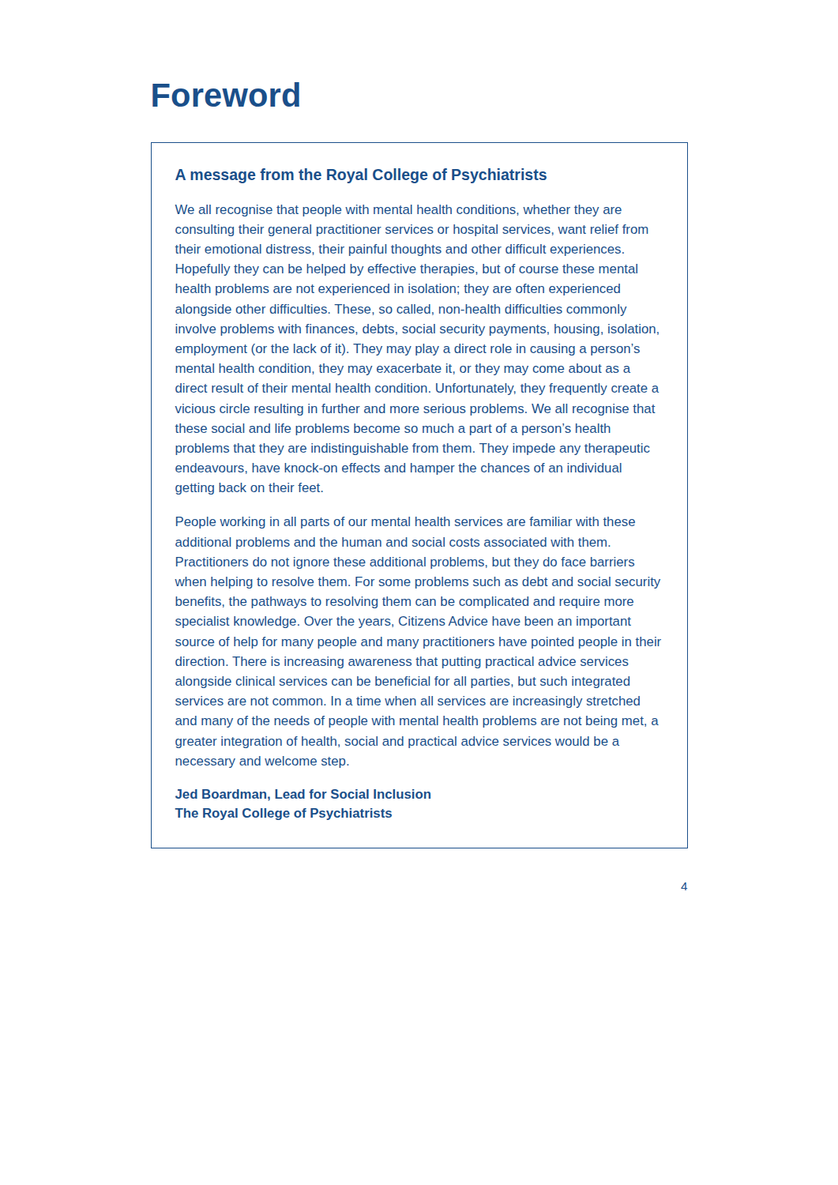Foreword
A message from the Royal College of Psychiatrists
We all recognise that people with mental health conditions, whether they are consulting their general practitioner services or hospital services, want relief from their emotional distress, their painful thoughts and other difficult experiences. Hopefully they can be helped by effective therapies, but of course these mental health problems are not experienced in isolation; they are often experienced alongside other difficulties. These, so called, non-health difficulties commonly involve problems with finances, debts, social security payments, housing, isolation, employment (or the lack of it). They may play a direct role in causing a person’s mental health condition, they may exacerbate it, or they may come about as a direct result of their mental health condition. Unfortunately, they frequently create a vicious circle resulting in further and more serious problems. We all recognise that these social and life problems become so much a part of a person’s health problems that they are indistinguishable from them. They impede any therapeutic endeavours, have knock-on effects and hamper the chances of an individual getting back on their feet.
People working in all parts of our mental health services are familiar with these additional problems and the human and social costs associated with them. Practitioners do not ignore these additional problems, but they do face barriers when helping to resolve them. For some problems such as debt and social security benefits, the pathways to resolving them can be complicated and require more specialist knowledge. Over the years, Citizens Advice have been an important source of help for many people and many practitioners have pointed people in their direction. There is increasing awareness that putting practical advice services alongside clinical services can be beneficial for all parties, but such integrated services are not common. In a time when all services are increasingly stretched and many of the needs of people with mental health problems are not being met, a greater integration of health, social and practical advice services would be a necessary and welcome step.
Jed Boardman, Lead for Social Inclusion
The Royal College of Psychiatrists
4